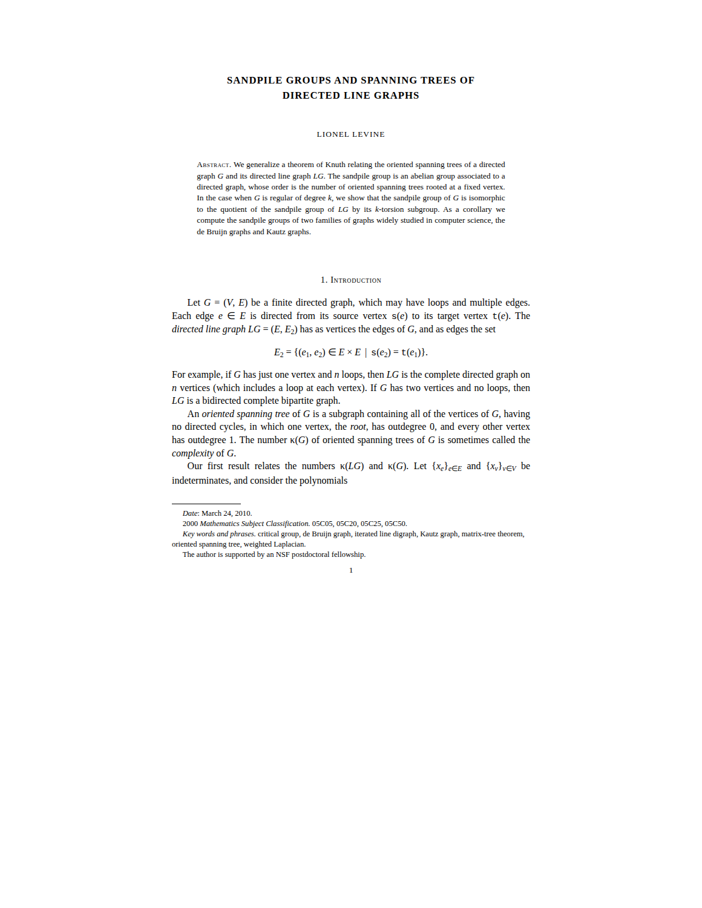Sandpile Groups and Spanning Trees of
Directed Line Graphs
Lionel Levine
Abstract. We generalize a theorem of Knuth relating the oriented spanning trees of a directed graph G and its directed line graph LG. The sandpile group is an abelian group associated to a directed graph, whose order is the number of oriented spanning trees rooted at a fixed vertex. In the case when G is regular of degree k, we show that the sandpile group of G is isomorphic to the quotient of the sandpile group of LG by its k-torsion subgroup. As a corollary we compute the sandpile groups of two families of graphs widely studied in computer science, the de Bruijn graphs and Kautz graphs.
1. Introduction
Let G = (V, E) be a finite directed graph, which may have loops and multiple edges. Each edge e ∈ E is directed from its source vertex s(e) to its target vertex t(e). The directed line graph LG = (E, E 2) has as vertices the edges of G, and as edges the set
E 2 = {(e 1, e 2) ∈ E × E | s(e 2) = t(e 1)}.
For example, if G has just one vertex and n loops, then LG is the complete directed graph on n vertices (which includes a loop at each vertex). If G has two vertices and no loops, then LG is a bidirected complete bipartite graph.
An oriented spanning tree of G is a subgraph containing all of the vertices of G, having no directed cycles, in which one vertex, the root, has outdegree 0, and every other vertex has outdegree 1. The number κ(G) of oriented spanning trees of G is sometimes called the complexity of G.
Our first result relates the numbers κ(LG) and κ(G). Let {xe}e∈E and {xv}v∈V be indeterminates, and consider the polynomials
Date: March 24, 2010.
2000 Mathematics Subject Classification. 05C05, 05C20, 05C25, 05C50.
Key words and phrases. critical group, de Bruijn graph, iterated line digraph, Kautz graph, matrix-tree theorem, oriented spanning tree, weighted Laplacian.
The author is supported by an NSF postdoctoral fellowship.
1